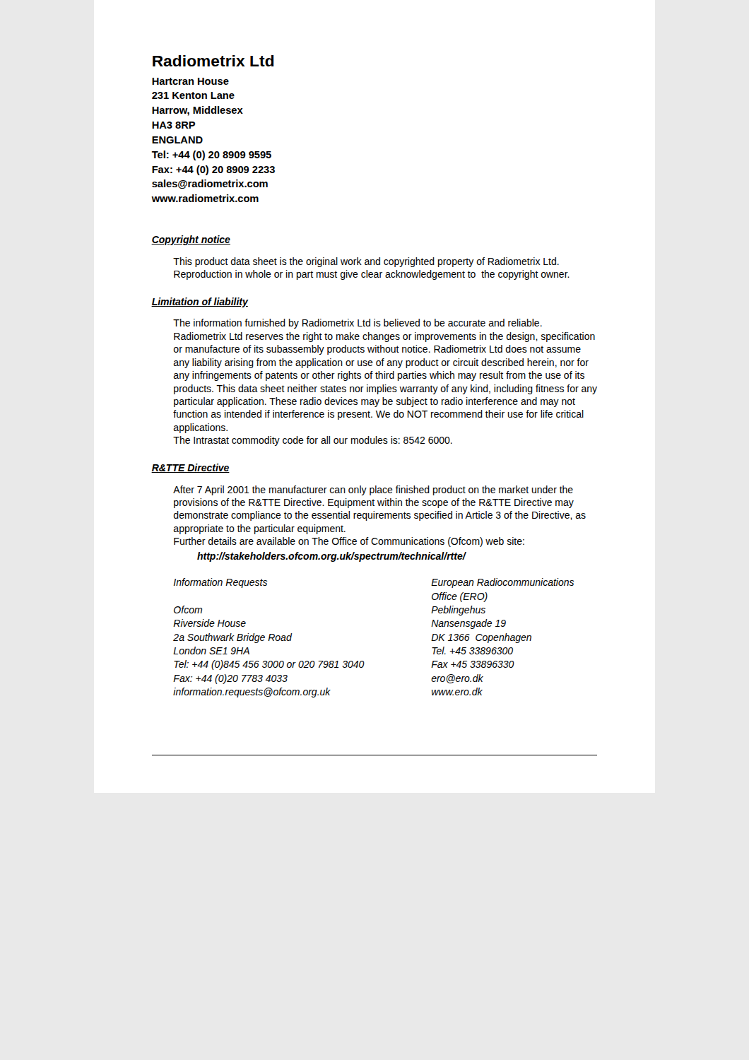Radiometrix Ltd
Hartcran House
231 Kenton Lane
Harrow, Middlesex
HA3 8RP
ENGLAND
Tel: +44 (0) 20 8909 9595
Fax: +44 (0) 20 8909 2233
sales@radiometrix.com
www.radiometrix.com
Copyright notice
This product data sheet is the original work and copyrighted property of Radiometrix Ltd. Reproduction in whole or in part must give clear acknowledgement to the copyright owner.
Limitation of liability
The information furnished by Radiometrix Ltd is believed to be accurate and reliable. Radiometrix Ltd reserves the right to make changes or improvements in the design, specification or manufacture of its subassembly products without notice. Radiometrix Ltd does not assume any liability arising from the application or use of any product or circuit described herein, nor for any infringements of patents or other rights of third parties which may result from the use of its products. This data sheet neither states nor implies warranty of any kind, including fitness for any particular application. These radio devices may be subject to radio interference and may not function as intended if interference is present. We do NOT recommend their use for life critical applications.
The Intrastat commodity code for all our modules is: 8542 6000.
R&TTE Directive
After 7 April 2001 the manufacturer can only place finished product on the market under the provisions of the R&TTE Directive. Equipment within the scope of the R&TTE Directive may demonstrate compliance to the essential requirements specified in Article 3 of the Directive, as appropriate to the particular equipment.
Further details are available on The Office of Communications (Ofcom) web site:
http://stakeholders.ofcom.org.uk/spectrum/technical/rtte/
| Information Requests | European Radiocommunications Office (ERO) |
| Ofcom | Peblingehus |
| Riverside House | Nansensgade 19 |
| 2a Southwark Bridge Road | DK 1366 Copenhagen |
| London SE1 9HA | Tel. +45 33896300 |
| Tel: +44 (0)845 456 3000 or 020 7981 3040 | Fax +45 33896330 |
| Fax: +44 (0)20 7783 4033 | ero@ero.dk |
| information.requests@ofcom.org.uk | www.ero.dk |